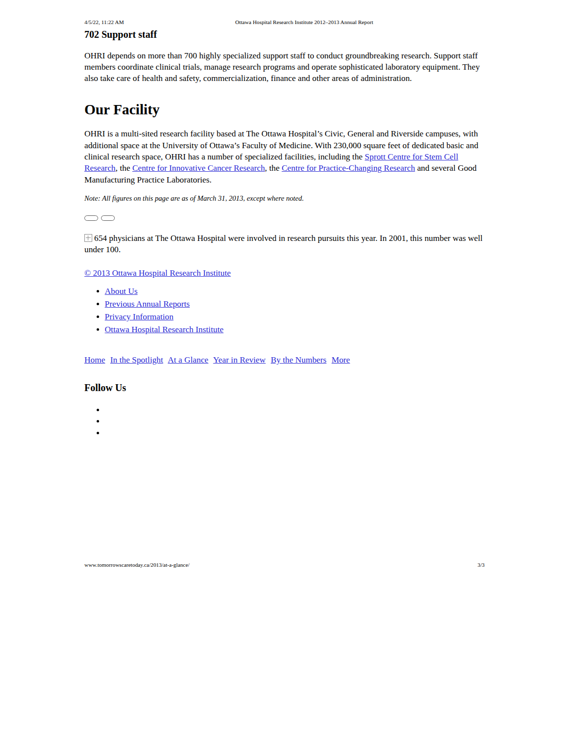4/5/22, 11:22 AM Ottawa Hospital Research Institute 2012–2013 Annual Report
702 Support staff
OHRI depends on more than 700 highly specialized support staff to conduct groundbreaking research. Support staff members coordinate clinical trials, manage research programs and operate sophisticated laboratory equipment. They also take care of health and safety, commercialization, finance and other areas of administration.
Our Facility
OHRI is a multi-sited research facility based at The Ottawa Hospital’s Civic, General and Riverside campuses, with additional space at the University of Ottawa’s Faculty of Medicine. With 230,000 square feet of dedicated basic and clinical research space, OHRI has a number of specialized facilities, including the Sprott Centre for Stem Cell Research, the Centre for Innovative Cancer Research, the Centre for Practice-Changing Research and several Good Manufacturing Practice Laboratories.
Note: All figures on this page are as of March 31, 2013, except where noted.
654 physicians at The Ottawa Hospital were involved in research pursuits this year. In 2001, this number was well under 100.
© 2013 Ottawa Hospital Research Institute
About Us
Previous Annual Reports
Privacy Information
Ottawa Hospital Research Institute
Home In the Spotlight At a Glance Year in Review By the Numbers More
Follow Us
www.tomorrowscaretoday.ca/2013/at-a-glance/ 3/3